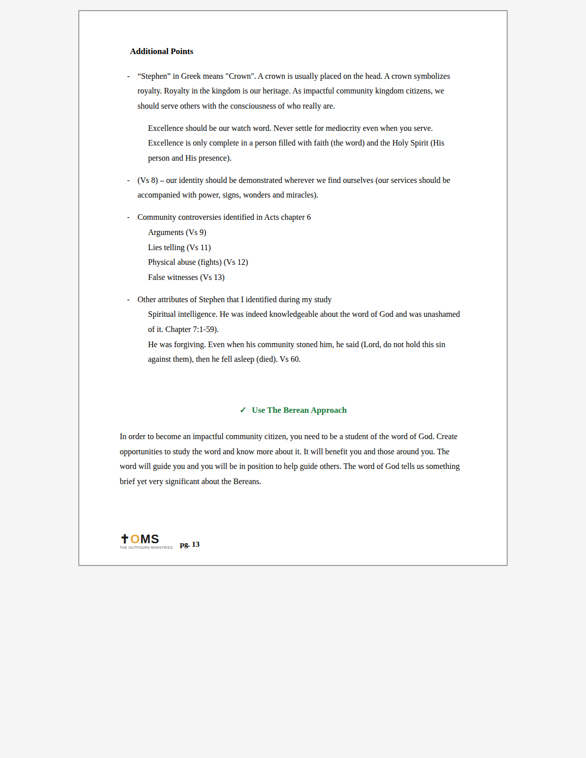Additional Points
“Stephen” in Greek means "Crown". A crown is usually placed on the head. A crown symbolizes royalty. Royalty in the kingdom is our heritage. As impactful community kingdom citizens, we should serve others with the consciousness of who really are.
Excellence should be our watch word. Never settle for mediocrity even when you serve. Excellence is only complete in a person filled with faith (the word) and the Holy Spirit (His person and His presence).
(Vs 8) – our identity should be demonstrated wherever we find ourselves (our services should be accompanied with power, signs, wonders and miracles).
Community controversies identified in Acts chapter 6
Arguments (Vs 9)
Lies telling (Vs 11)
Physical abuse (fights) (Vs 12)
False witnesses (Vs 13)
Other attributes of Stephen that I identified during my study
Spiritual intelligence. He was indeed knowledgeable about the word of God and was unashamed of it. Chapter 7:1-59).
He was forgiving. Even when his community stoned him, he said (Lord, do not hold this sin against them), then he fell asleep (died). Vs 60.
✓ Use The Berean Approach
In order to become an impactful community citizen, you need to be a student of the word of God. Create opportunities to study the word and know more about it. It will benefit you and those around you. The word will guide you and you will be in position to help guide others. The word of God tells us something brief yet very significant about the Bereans.
✝OMS THE OUTPOURS MINISTRIES
pg. 13